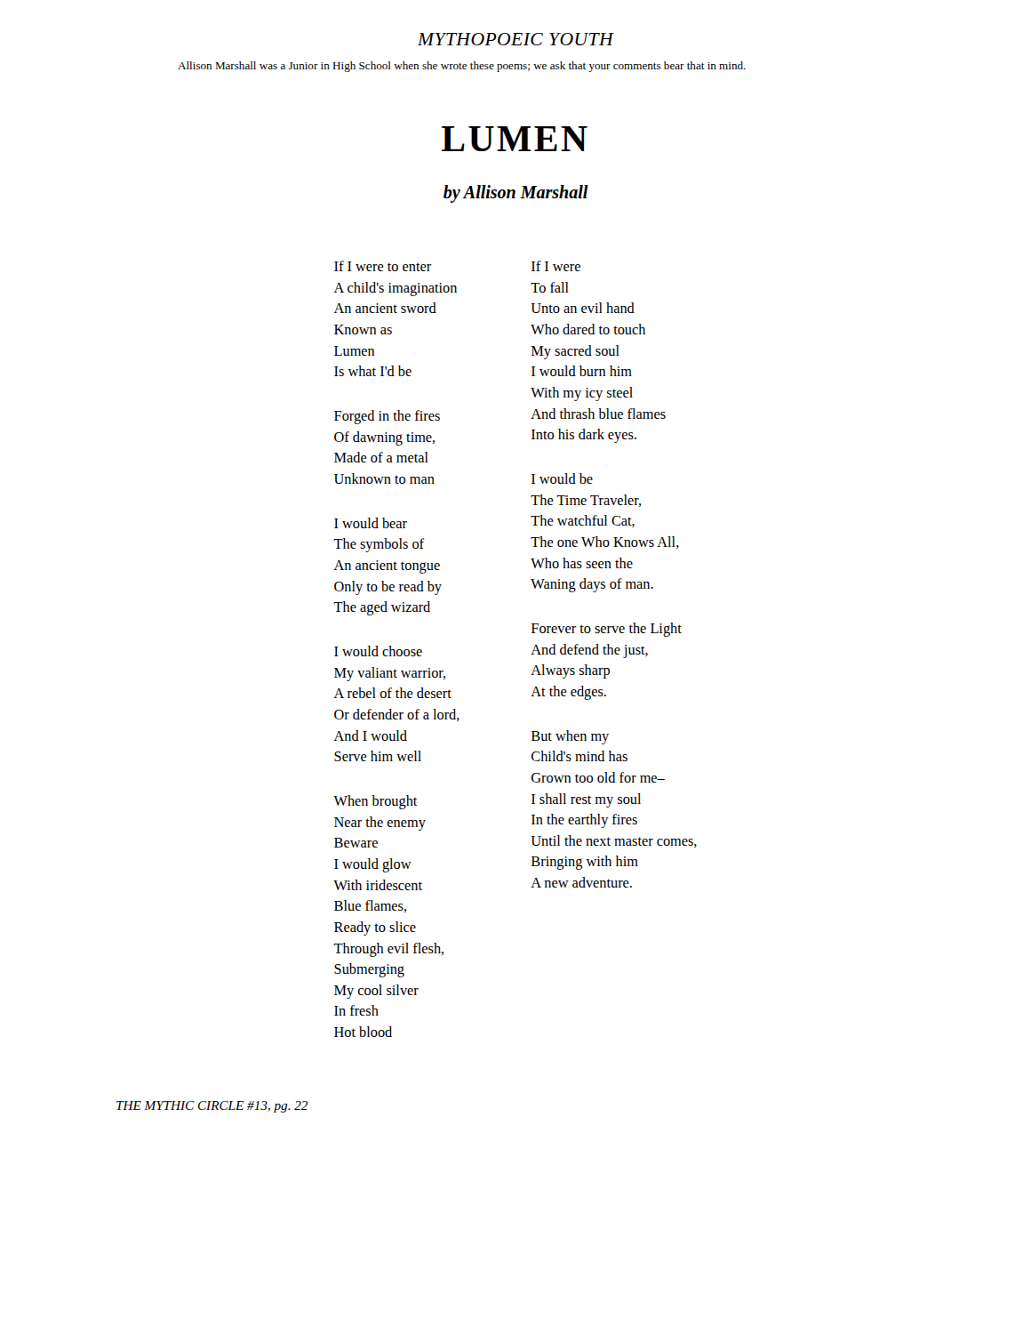MYTHOPOEIC YOUTH
Allison Marshall was a Junior in High School when she wrote these poems; we ask that your comments bear that in mind.
LUMEN
by Allison Marshall
If I were to enter
A child's imagination
An ancient sword
Known as
Lumen
Is what I'd be
Forged in the fires
Of dawning time,
Made of a metal
Unknown to man
I would bear
The symbols of
An ancient tongue
Only to be read by
The aged wizard
I would choose
My valiant warrior,
A rebel of the desert
Or defender of a lord,
And I would
Serve him well
When brought
Near the enemy
Beware
I would glow
With iridescent
Blue flames,
Ready to slice
Through evil flesh,
Submerging
My cool silver
In fresh
Hot blood
If I were
To fall
Unto an evil hand
Who dared to touch
My sacred soul
I would burn him
With my icy steel
And thrash blue flames
Into his dark eyes.
I would be
The Time Traveler,
The watchful Cat,
The one Who Knows All,
Who has seen the
Waning days of man.
Forever to serve the Light
And defend the just,
Always sharp
At the edges.
But when my
Child's mind has
Grown too old for me–
I shall rest my soul
In the earthly fires
Until the next master comes,
Bringing with him
A new adventure.
THE MYTHIC CIRCLE #13, pg. 22